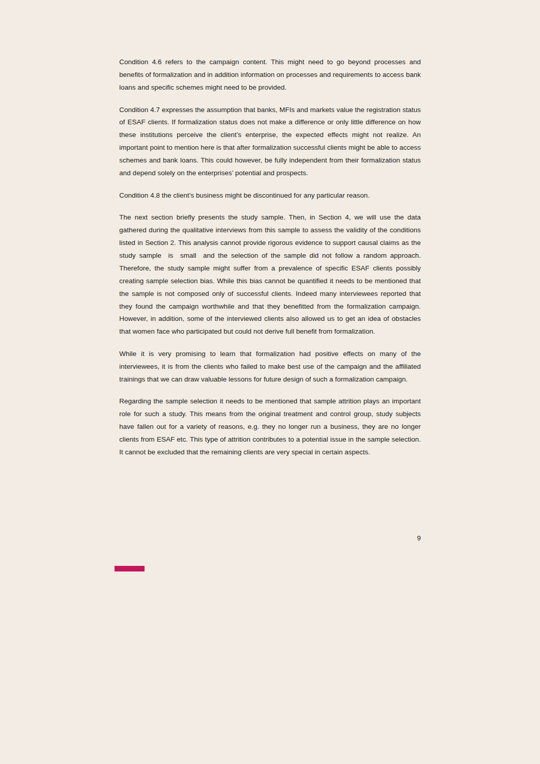Condition 4.6 refers to the campaign content. This might need to go beyond processes and benefits of formalization and in addition information on processes and requirements to access bank loans and specific schemes might need to be provided.
Condition 4.7 expresses the assumption that banks, MFIs and markets value the registration status of ESAF clients. If formalization status does not make a difference or only little difference on how these institutions perceive the client’s enterprise, the expected effects might not realize. An important point to mention here is that after formalization successful clients might be able to access schemes and bank loans. This could however, be fully independent from their formalization status and depend solely on the enterprises’ potential and prospects.
Condition 4.8 the client’s business might be discontinued for any particular reason.
The next section briefly presents the study sample. Then, in Section 4, we will use the data gathered during the qualitative interviews from this sample to assess the validity of the conditions listed in Section 2. This analysis cannot provide rigorous evidence to support causal claims as the study sample is small and the selection of the sample did not follow a random approach. Therefore, the study sample might suffer from a prevalence of specific ESAF clients possibly creating sample selection bias. While this bias cannot be quantified it needs to be mentioned that the sample is not composed only of successful clients. Indeed many interviewees reported that they found the campaign worthwhile and that they benefitted from the formalization campaign. However, in addition, some of the interviewed clients also allowed us to get an idea of obstacles that women face who participated but could not derive full benefit from formalization.
While it is very promising to learn that formalization had positive effects on many of the interviewees, it is from the clients who failed to make best use of the campaign and the affiliated trainings that we can draw valuable lessons for future design of such a formalization campaign.
Regarding the sample selection it needs to be mentioned that sample attrition plays an important role for such a study. This means from the original treatment and control group, study subjects have fallen out for a variety of reasons, e.g. they no longer run a business, they are no longer clients from ESAF etc. This type of attrition contributes to a potential issue in the sample selection. It cannot be excluded that the remaining clients are very special in certain aspects.
9